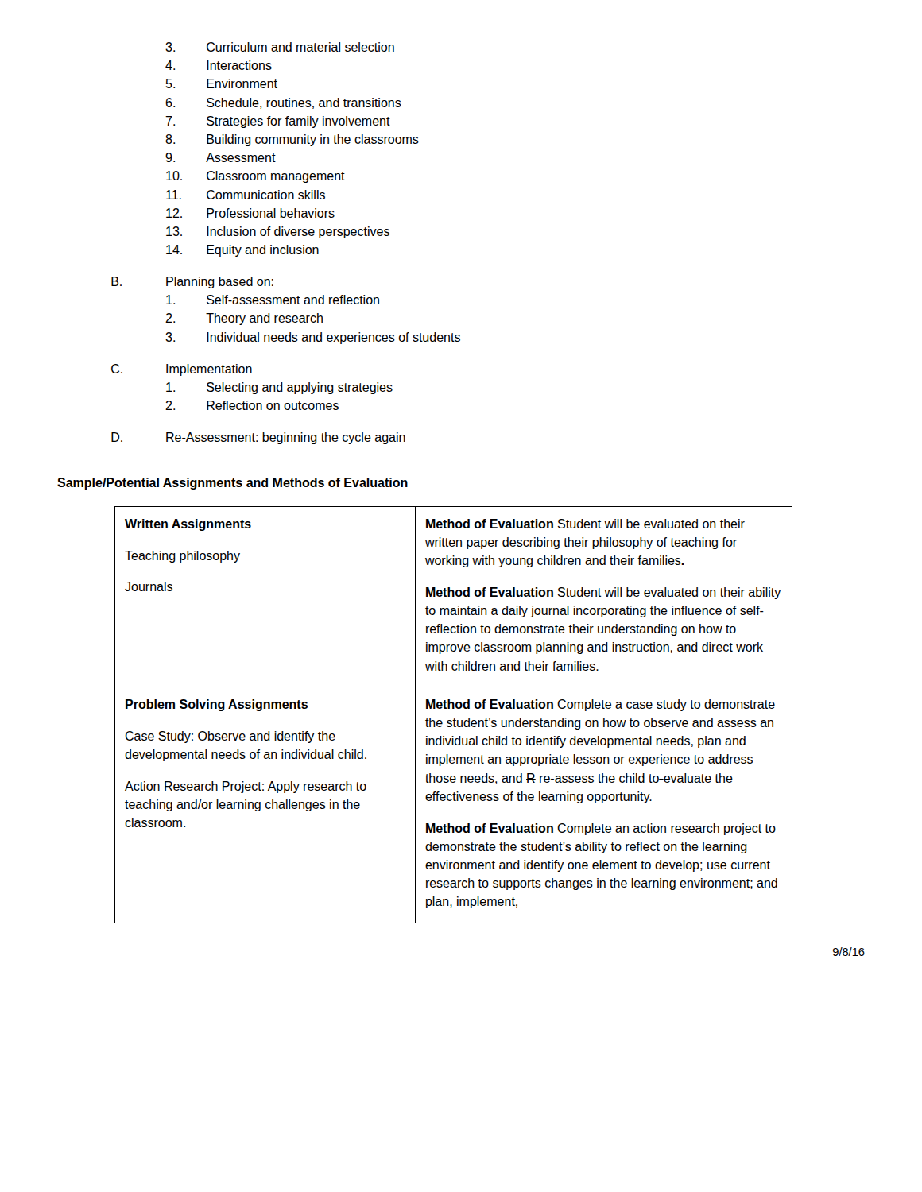3. Curriculum and material selection
4. Interactions
5. Environment
6. Schedule, routines, and transitions
7. Strategies for family involvement
8. Building community in the classrooms
9. Assessment
10. Classroom management
11. Communication skills
12. Professional behaviors
13. Inclusion of diverse perspectives
14. Equity and inclusion
B. Planning based on:
1. Self-assessment and reflection
2. Theory and research
3. Individual needs and experiences of students
C. Implementation
1. Selecting and applying strategies
2. Reflection on outcomes
D. Re-Assessment: beginning the cycle again
Sample/Potential Assignments and Methods of Evaluation
| Written Assignments Teaching philosophy Journals | Method of Evaluation Student will be evaluated on their written paper describing their philosophy of teaching for working with young children and their families . Method of Evaluation Student will be evaluated on their ability to maintain a daily journal incorporating the influence of self-reflection to demonstrate their understanding on how to improve classroom planning and instruction, and direct work with children and their families. |
| Problem Solving Assignments Case Study: Observe and identify the developmental needs of an individual child. Action Research Project: Apply research to teaching and/or learning challenges in the classroom. | Method of Evaluation Complete a case study to demonstrate the student’s understanding on how to observe and assess an individual child to identify developmental needs, plan and implement an appropriate lesson or experience to address those needs, and R re-assess the child to - evaluate the effectiveness of the learning opportunity. Method of Evaluation Complete an action research project to demonstrate the student’s ability to reflect on the learning environment and identify one element to develop; use current research to support s changes in the learning environment; and plan, implement, |
9/8/16